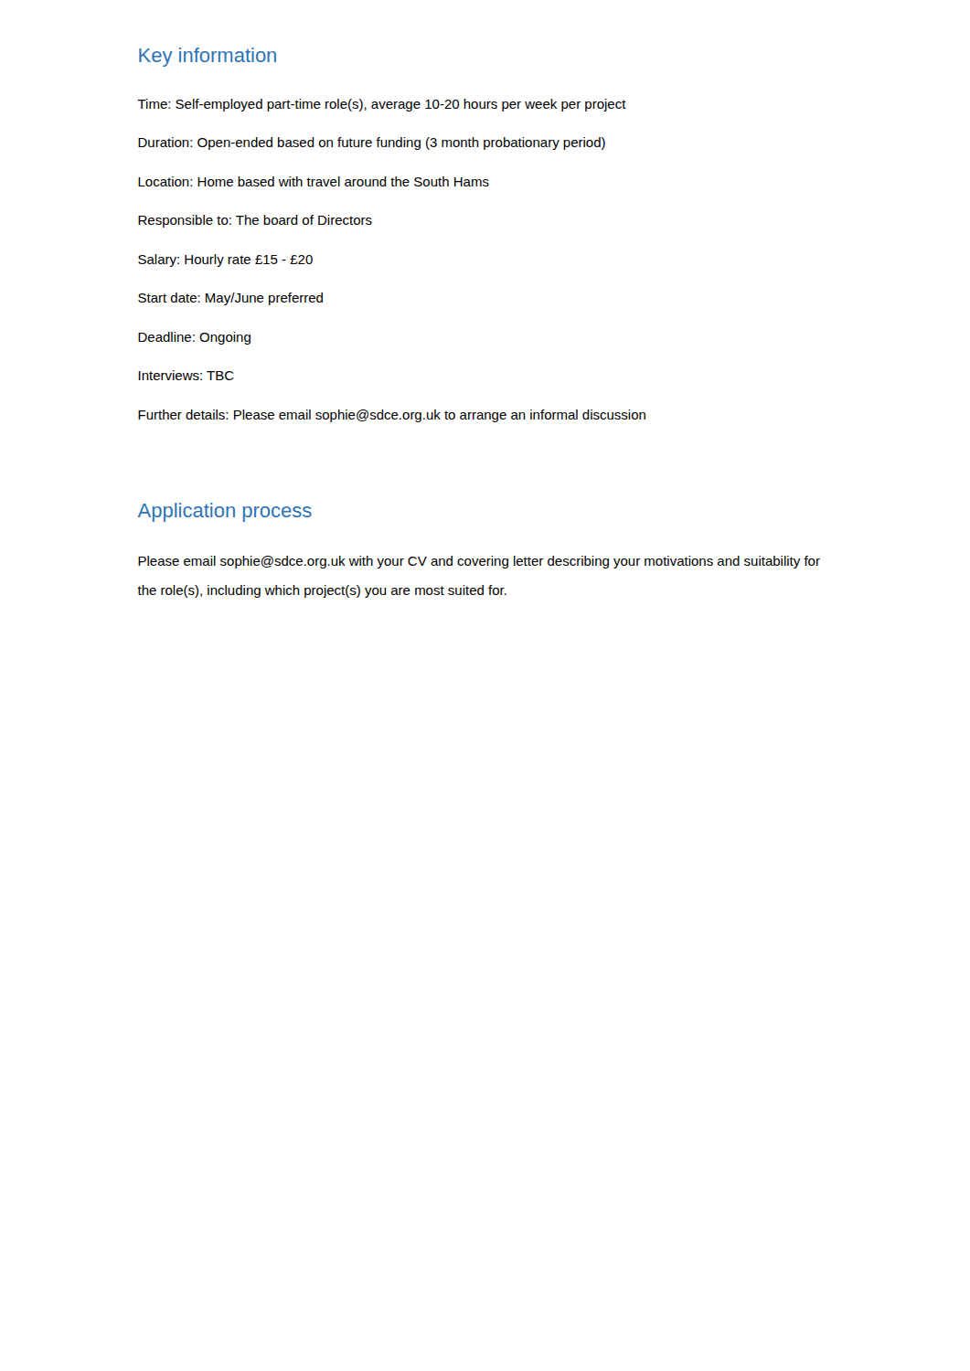Key information
Time: Self-employed part-time role(s), average 10-20 hours per week per project
Duration: Open-ended based on future funding (3 month probationary period)
Location: Home based with travel around the South Hams
Responsible to: The board of Directors
Salary: Hourly rate £15 - £20
Start date: May/June preferred
Deadline: Ongoing
Interviews: TBC
Further details: Please email sophie@sdce.org.uk to arrange an informal discussion
Application process
Please email sophie@sdce.org.uk with your CV and covering letter describing your motivations and suitability for the role(s), including which project(s) you are most suited for.